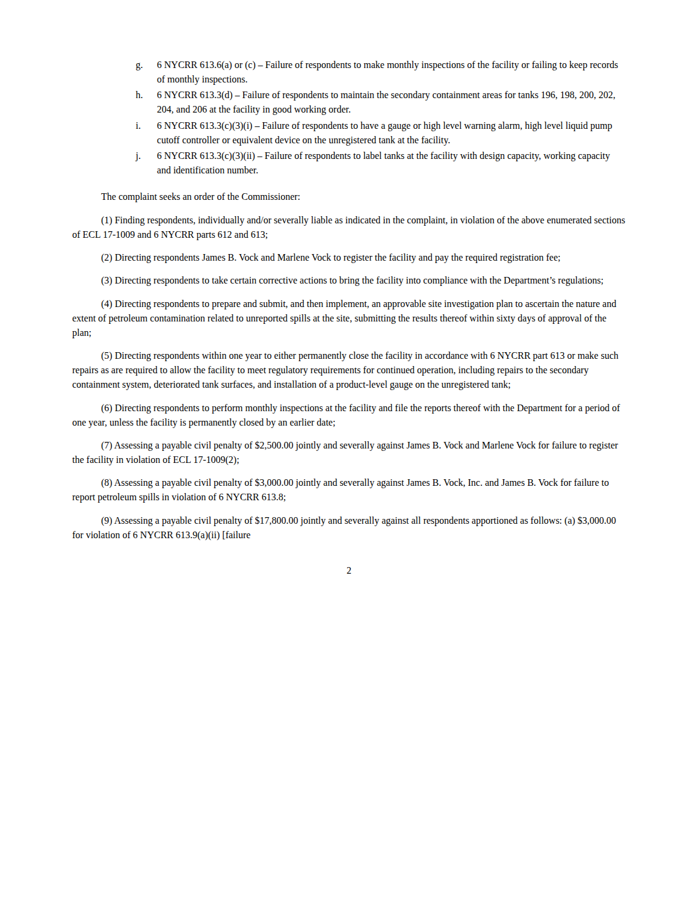g. 6 NYCRR 613.6(a) or (c) – Failure of respondents to make monthly inspections of the facility or failing to keep records of monthly inspections.
h. 6 NYCRR 613.3(d) – Failure of respondents to maintain the secondary containment areas for tanks 196, 198, 200, 202, 204, and 206 at the facility in good working order.
i. 6 NYCRR 613.3(c)(3)(i) – Failure of respondents to have a gauge or high level warning alarm, high level liquid pump cutoff controller or equivalent device on the unregistered tank at the facility.
j. 6 NYCRR 613.3(c)(3)(ii) – Failure of respondents to label tanks at the facility with design capacity, working capacity and identification number.
The complaint seeks an order of the Commissioner:
(1) Finding respondents, individually and/or severally liable as indicated in the complaint, in violation of the above enumerated sections of ECL 17-1009 and 6 NYCRR parts 612 and 613;
(2) Directing respondents James B. Vock and Marlene Vock to register the facility and pay the required registration fee;
(3) Directing respondents to take certain corrective actions to bring the facility into compliance with the Department’s regulations;
(4) Directing respondents to prepare and submit, and then implement, an approvable site investigation plan to ascertain the nature and extent of petroleum contamination related to unreported spills at the site, submitting the results thereof within sixty days of approval of the plan;
(5) Directing respondents within one year to either permanently close the facility in accordance with 6 NYCRR part 613 or make such repairs as are required to allow the facility to meet regulatory requirements for continued operation, including repairs to the secondary containment system, deteriorated tank surfaces, and installation of a product-level gauge on the unregistered tank;
(6) Directing respondents to perform monthly inspections at the facility and file the reports thereof with the Department for a period of one year, unless the facility is permanently closed by an earlier date;
(7) Assessing a payable civil penalty of $2,500.00 jointly and severally against James B. Vock and Marlene Vock for failure to register the facility in violation of ECL 17-1009(2);
(8) Assessing a payable civil penalty of $3,000.00 jointly and severally against James B. Vock, Inc. and James B. Vock for failure to report petroleum spills in violation of 6 NYCRR 613.8;
(9) Assessing a payable civil penalty of $17,800.00 jointly and severally against all respondents apportioned as follows: (a) $3,000.00 for violation of 6 NYCRR 613.9(a)(ii) [failure
2